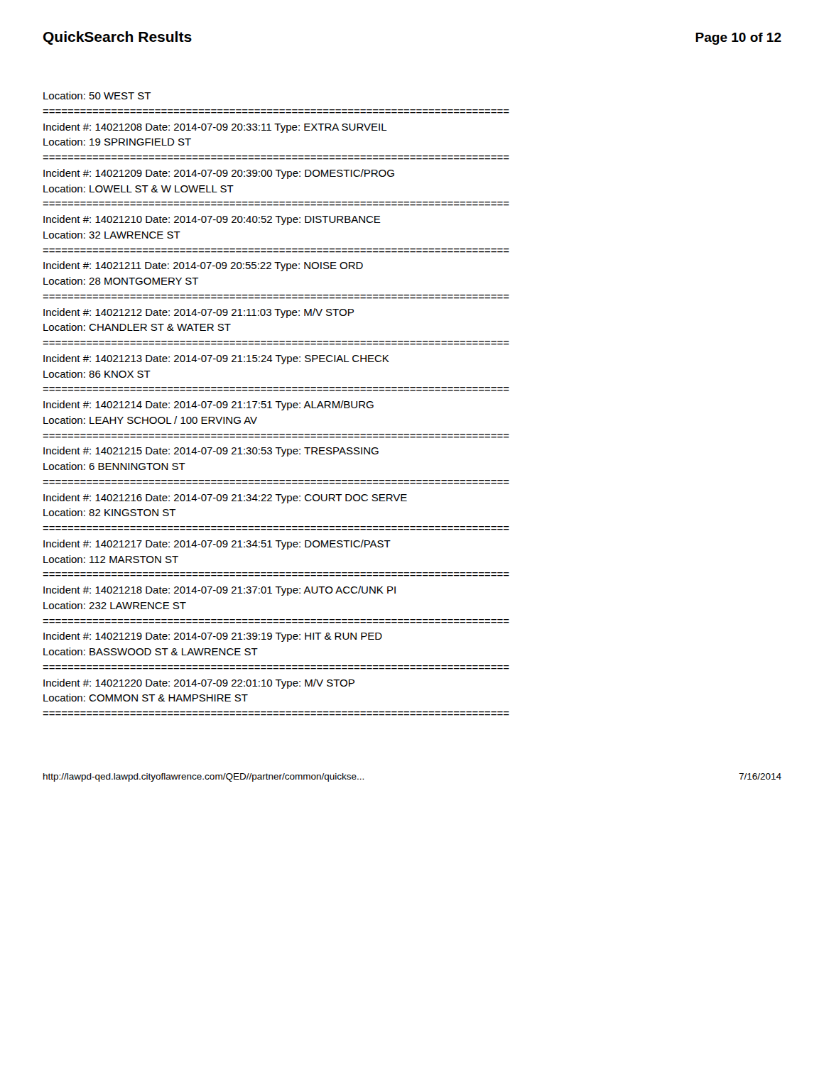QuickSearch Results Page 10 of 12
Location: 50 WEST ST
===========================================================================
Incident #: 14021208 Date: 2014-07-09 20:33:11 Type: EXTRA SURVEIL
Location: 19 SPRINGFIELD ST
===========================================================================
Incident #: 14021209 Date: 2014-07-09 20:39:00 Type: DOMESTIC/PROG
Location: LOWELL ST & W LOWELL ST
===========================================================================
Incident #: 14021210 Date: 2014-07-09 20:40:52 Type: DISTURBANCE
Location: 32 LAWRENCE ST
===========================================================================
Incident #: 14021211 Date: 2014-07-09 20:55:22 Type: NOISE ORD
Location: 28 MONTGOMERY ST
===========================================================================
Incident #: 14021212 Date: 2014-07-09 21:11:03 Type: M/V STOP
Location: CHANDLER ST & WATER ST
===========================================================================
Incident #: 14021213 Date: 2014-07-09 21:15:24 Type: SPECIAL CHECK
Location: 86 KNOX ST
===========================================================================
Incident #: 14021214 Date: 2014-07-09 21:17:51 Type: ALARM/BURG
Location: LEAHY SCHOOL / 100 ERVING AV
===========================================================================
Incident #: 14021215 Date: 2014-07-09 21:30:53 Type: TRESPASSING
Location: 6 BENNINGTON ST
===========================================================================
Incident #: 14021216 Date: 2014-07-09 21:34:22 Type: COURT DOC SERVE
Location: 82 KINGSTON ST
===========================================================================
Incident #: 14021217 Date: 2014-07-09 21:34:51 Type: DOMESTIC/PAST
Location: 112 MARSTON ST
===========================================================================
Incident #: 14021218 Date: 2014-07-09 21:37:01 Type: AUTO ACC/UNK PI
Location: 232 LAWRENCE ST
===========================================================================
Incident #: 14021219 Date: 2014-07-09 21:39:19 Type: HIT & RUN PED
Location: BASSWOOD ST & LAWRENCE ST
===========================================================================
Incident #: 14021220 Date: 2014-07-09 22:01:10 Type: M/V STOP
Location: COMMON ST & HAMPSHIRE ST
===========================================================================
http://lawpd-qed.lawpd.cityoflawrence.com/QED//partner/common/quickse... 7/16/2014